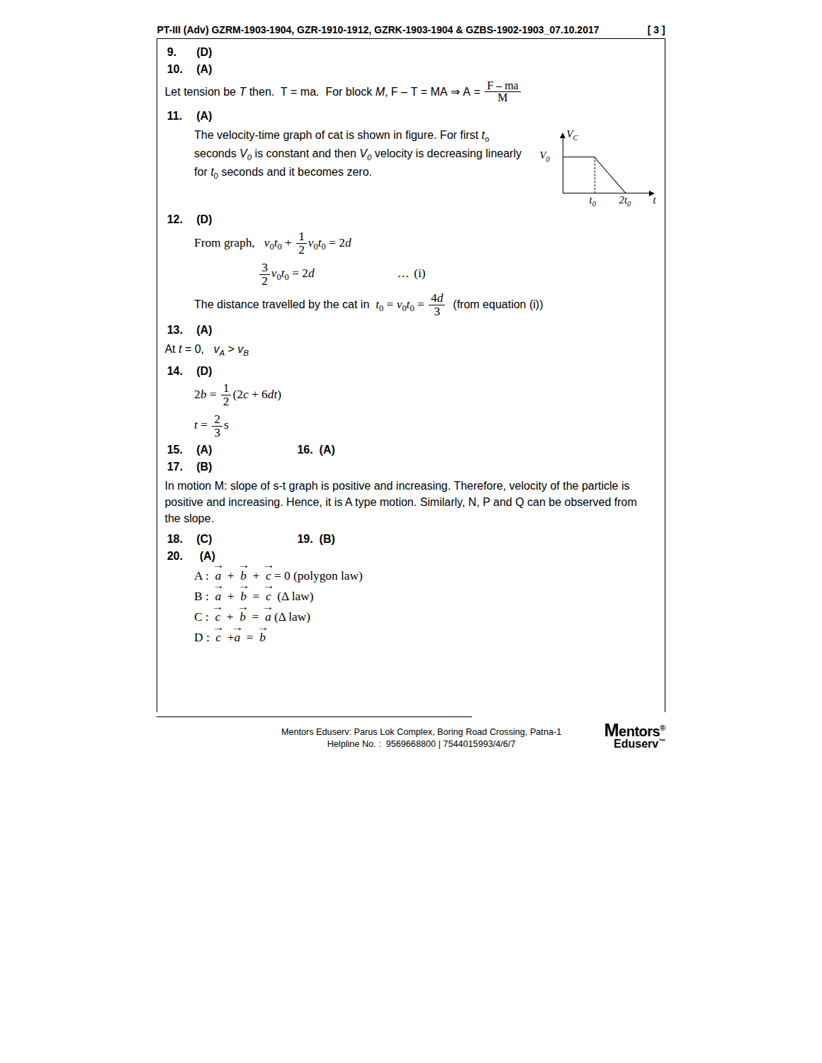PT-III (Adv) GZRM-1903-1904, GZR-1910-1912, GZRK-1903-1904 & GZBS-1902-1903_07.10.2017
[ 3 ]
9.
(D)
10.
(A)
Let tension be T then. T = ma. For block M, F – T = MA ⇒ A = F – ma M
11.
(A)
The velocity-time graph of cat is shown in figure. For first to seconds V0 is constant and then V0 velocity is decreasing linearly for t0 seconds and it becomes zero.
VC
V0
t0
2t0
t
12.
(D)
From graph, v0t0 + 12 v0t0 = 2d
32 v0t0 = 2d … (i)
The distance travelled by the cat in t0 = v0t0 = 4d 3 (from equation (i))
13.
(A)
At t = 0, vA > vB
14.
(D)
2b = 12(2c + 6dt)
t = 23s
15.
(A)
16. (A)
17.
(B)
In motion M: slope of s-t graph is positive and increasing. Therefore, velocity of the particle is positive and increasing. Hence, it is A type motion. Similarly, N, P and Q can be observed from the slope.
18.
(C)
19. (B)
20.
(A)
A : a + b + c = 0 (polygon law)
B : a + b = c (Δ law)
C : c + b = a (Δ law)
D : c +a = b
Mentors Eduserv: Parus Lok Complex, Boring Road Crossing, Patna-1
Helpline No. : 9569668800 | 7544015993/4/6/7
Mentors®
Eduserv™